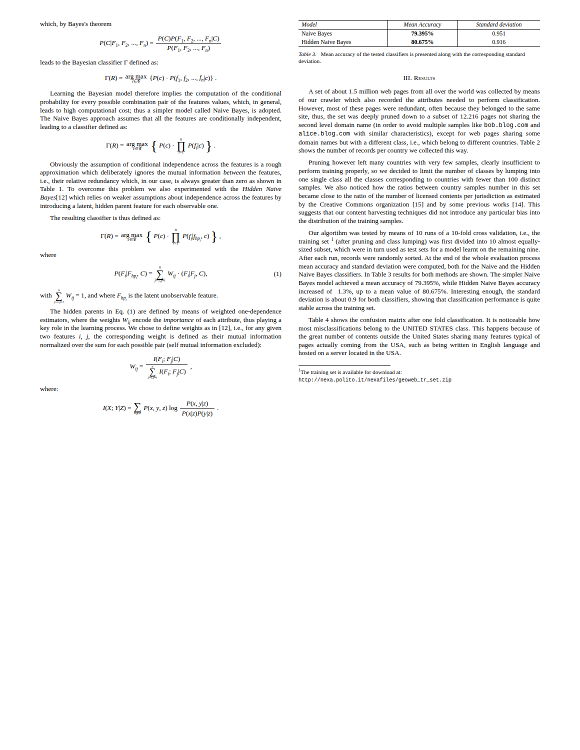which, by Bayes's theorem
P(C|F1, F2, ..., Fn) = P(C)P(F1, F2, ..., Fn|C) P(F1, F2, ..., Fn)
leads to the Bayesian classifier Γ defined as:
Γ(R) = arg max c∈𝒞 {P(c) · P(f1, f2, ..., fn|c)} .
Learning the Bayesian model therefore implies the computation of the conditional probability for every possible combination pair of the features values, which, in general, leads to high computational cost; thus a simpler model called Naive Bayes, is adopted. The Naive Bayes approach assumes that all the features are conditionally independent, leading to a classifier defined as:
Γ(R) = arg max c∈𝒞 { P(c) · n∏i=1 P(fi|c) } .
Obviously the assumption of conditional independence across the features is a rough approximation which deliberately ignores the mutual information between the features, i.e., their relative redundancy which, in our case, is always greater than zero as shown in Table 1. To overcome this problem we also experimented with the Hidden Naive Bayes[12] which relies on weaker assumptions about independence across the features by introducing a latent, hidden parent feature for each observable one.
The resulting classifier is thus defined as:
Γ(R) = arg max c∈𝒞 { P(c) · n∏i=1 P(fi|fhpi, c) } ,
where
P(Fi|Fhpi, C) = n∑j=1,j≠i Wij · (Fi|Fj, C), (1)
with n∑j=1,j≠i Wij = 1, and where Fhpi is the latent unobservable feature.
The hidden parents in Eq. (1) are defined by means of weighted one-dependence estimators, where the weights Wij encode the importance of each attribute, thus playing a key role in the learning process. We chose to define weights as in [12], i.e., for any given two features i, j, the corresponding weight is defined as their mutual information normalized over the sum for each possible pair (self mutual information excluded):
Wij = I(Fi; Fj|C) n∑j=1,j≠i I(Fi; Fj|C) ,
where:
I(X; Y|Z) = ∑x,y,z P(x, y, z) log P(x, y|z) P(x|z)P(y|z) .
| Model | Mean Accuracy | Standard deviation |
| --- | --- | --- |
| Naive Bayes | 79.395% | 0.951 |
| Hidden Naive Bayes | 80.675% | 0.916 |
Table 3. Mean accuracy of the tested classifiers is presented along with the corresponding standard deviation.
III. Results
A set of about 1.5 million web pages from all over the world was collected by means of our crawler which also recorded the attributes needed to perform classification. However, most of these pages were redundant, often because they belonged to the same site, thus, the set was deeply pruned down to a subset of 12.216 pages not sharing the second level domain name (in order to avoid multiple samples like bob.blog.com and alice.blog.com with similar characteristics), except for web pages sharing some domain names but with a different class, i.e., which belong to different countries. Table 2 shows the number of records per country we collected this way.
Pruning however left many countries with very few samples, clearly insufficient to perform training properly, so we decided to limit the number of classes by lumping into one single class all the classes corresponding to countries with fewer than 100 distinct samples. We also noticed how the ratios between country samples number in this set became close to the ratio of the number of licensed contents per jurisdiction as estimated by the Creative Commons organization [15] and by some previous works [14]. This suggests that our content harvesting techniques did not introduce any particular bias into the distribution of the training samples.
Our algorithm was tested by means of 10 runs of a 10-fold cross validation, i.e., the training set 1 (after pruning and class lumping) was first divided into 10 almost equally-sized subset, which were in turn used as test sets for a model learnt on the remaining nine. After each run, records were randomly sorted. At the end of the whole evaluation process mean accuracy and standard deviation were computed, both for the Naive and the Hidden Naive Bayes classifiers. In Table 3 results for both methods are shown. The simpler Naive Bayes model achieved a mean accuracy of 79.395%, while Hidden Naive Bayes accuracy increased of 1.3%, up to a mean value of 80.675%. Interesting enough, the standard deviation is about 0.9 for both classifiers, showing that classification performance is quite stable across the training set.
Table 4 shows the confusion matrix after one fold classification. It is noticeable how most misclassifications belong to the UNITED STATES class. This happens because of the great number of contents outside the United States sharing many features typical of pages actually coming from the USA, such as being written in English language and hosted on a server located in the USA.
1The training set is available for download at:
http://nexa.polito.it/nexafiles/geoweb_tr_set.zip